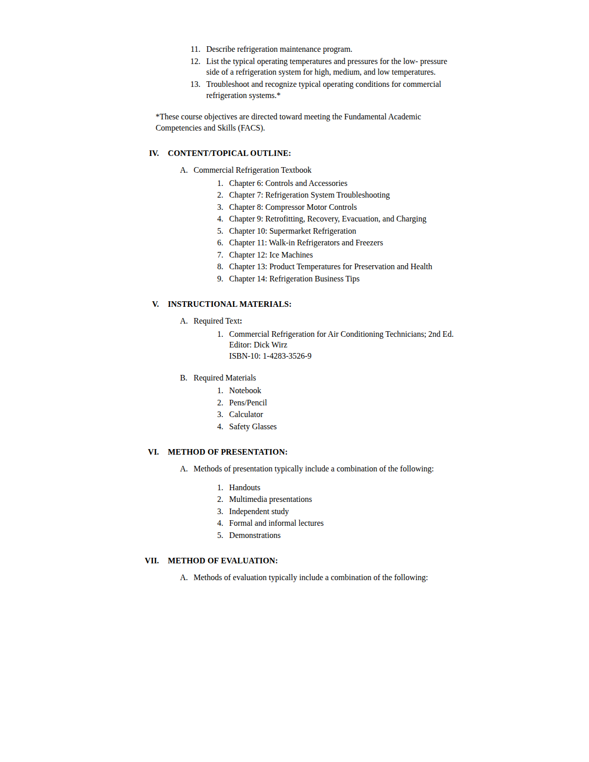11.
Describe refrigeration maintenance program.
12.
List the typical operating temperatures and pressures for the low- pressure side of a refrigeration system for high, medium, and low temperatures.
13.
Troubleshoot and recognize typical operating conditions for commercial refrigeration systems.*
*These course objectives are directed toward meeting the Fundamental Academic Competencies and Skills (FACS).
IV.
CONTENT/TOPICAL OUTLINE:
A.
Commercial Refrigeration Textbook
1.
Chapter 6: Controls and Accessories
2.
Chapter 7: Refrigeration System Troubleshooting
3.
Chapter 8: Compressor Motor Controls
4.
Chapter 9: Retrofitting, Recovery, Evacuation, and Charging
5.
Chapter 10: Supermarket Refrigeration
6.
Chapter 11: Walk-in Refrigerators and Freezers
7.
Chapter 12: Ice Machines
8.
Chapter 13: Product Temperatures for Preservation and Health
9.
Chapter 14: Refrigeration Business Tips
V.
INSTRUCTIONAL MATERIALS:
A.
Required Text:
1.
Commercial Refrigeration for Air Conditioning Technicians; 2nd Ed.
Editor: Dick Wirz
ISBN-10: 1-4283-3526-9
B.
Required Materials
1.
Notebook
2.
Pens/Pencil
3.
Calculator
4.
Safety Glasses
VI.
METHOD OF PRESENTATION:
A.
Methods of presentation typically include a combination of the following:
1.
Handouts
2.
Multimedia presentations
3.
Independent study
4.
Formal and informal lectures
5.
Demonstrations
VII.
METHOD OF EVALUATION:
A.
Methods of evaluation typically include a combination of the following: